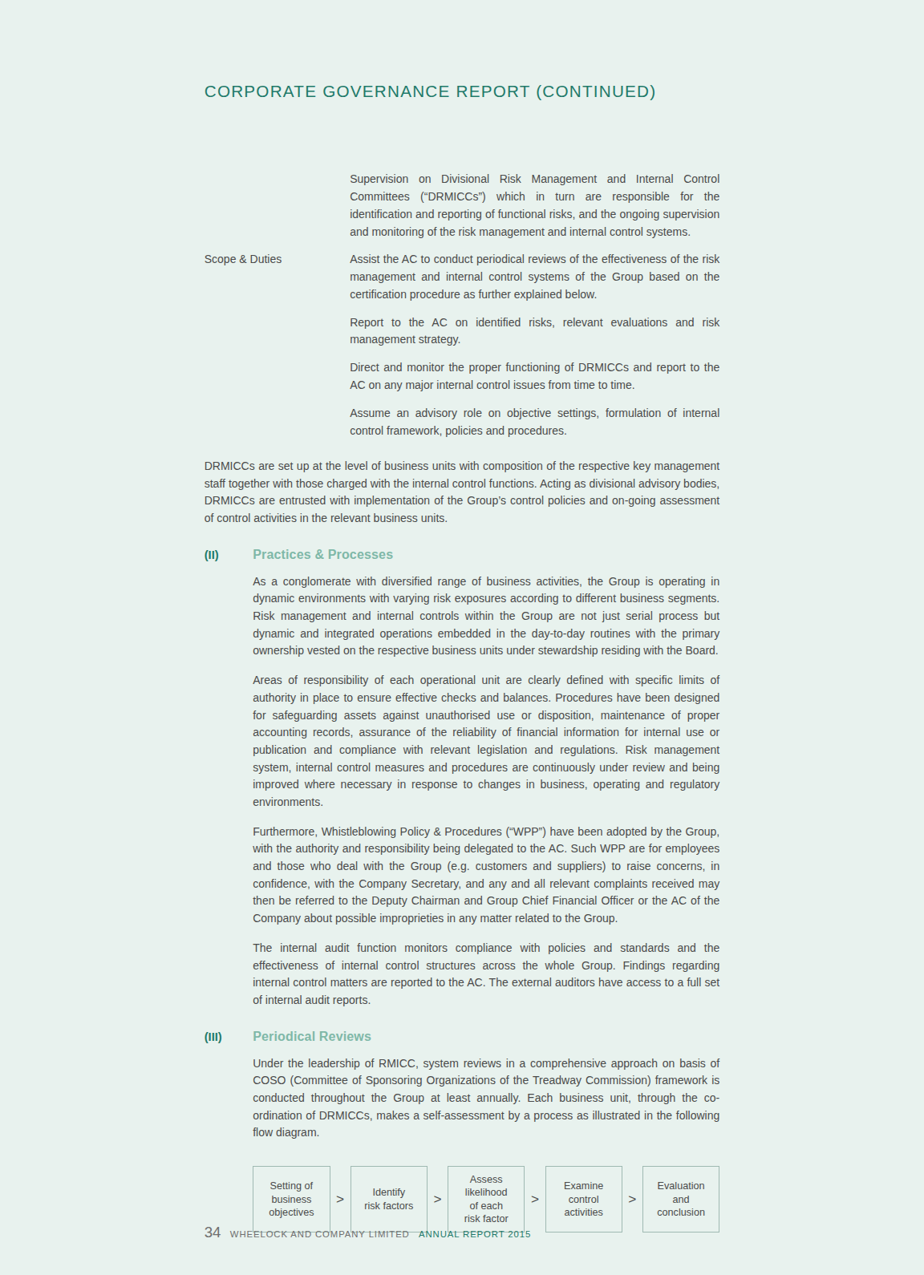Corporate Governance Report (Continued)
Supervision on Divisional Risk Management and Internal Control Committees (“DRMICCs”) which in turn are responsible for the identification and reporting of functional risks, and the ongoing supervision and monitoring of the risk management and internal control systems.
Scope & Duties
Assist the AC to conduct periodical reviews of the effectiveness of the risk management and internal control systems of the Group based on the certification procedure as further explained below.
Report to the AC on identified risks, relevant evaluations and risk management strategy.
Direct and monitor the proper functioning of DRMICCs and report to the AC on any major internal control issues from time to time.
Assume an advisory role on objective settings, formulation of internal control framework, policies and procedures.
DRMICCs are set up at the level of business units with composition of the respective key management staff together with those charged with the internal control functions. Acting as divisional advisory bodies, DRMICCs are entrusted with implementation of the Group’s control policies and on-going assessment of control activities in the relevant business units.
(II)
Practices & Processes
As a conglomerate with diversified range of business activities, the Group is operating in dynamic environments with varying risk exposures according to different business segments. Risk management and internal controls within the Group are not just serial process but dynamic and integrated operations embedded in the day-to-day routines with the primary ownership vested on the respective business units under stewardship residing with the Board.
Areas of responsibility of each operational unit are clearly defined with specific limits of authority in place to ensure effective checks and balances. Procedures have been designed for safeguarding assets against unauthorised use or disposition, maintenance of proper accounting records, assurance of the reliability of financial information for internal use or publication and compliance with relevant legislation and regulations. Risk management system, internal control measures and procedures are continuously under review and being improved where necessary in response to changes in business, operating and regulatory environments.
Furthermore, Whistleblowing Policy & Procedures (“WPP”) have been adopted by the Group, with the authority and responsibility being delegated to the AC. Such WPP are for employees and those who deal with the Group (e.g. customers and suppliers) to raise concerns, in confidence, with the Company Secretary, and any and all relevant complaints received may then be referred to the Deputy Chairman and Group Chief Financial Officer or the AC of the Company about possible improprieties in any matter related to the Group.
The internal audit function monitors compliance with policies and standards and the effectiveness of internal control structures across the whole Group. Findings regarding internal control matters are reported to the AC. The external auditors have access to a full set of internal audit reports.
(III)
Periodical Reviews
Under the leadership of RMICC, system reviews in a comprehensive approach on basis of COSO (Committee of Sponsoring Organizations of the Treadway Commission) framework is conducted throughout the Group at least annually. Each business unit, through the co-ordination of DRMICCs, makes a self-assessment by a process as illustrated in the following flow diagram.
Setting of
business
objectives
>
Identify
risk factors
>
Assess
likelihood
of each
risk factor
>
Examine
control
activities
>
Evaluation
and
conclusion
34 Wheelock and Company Limited Annual Report 2015